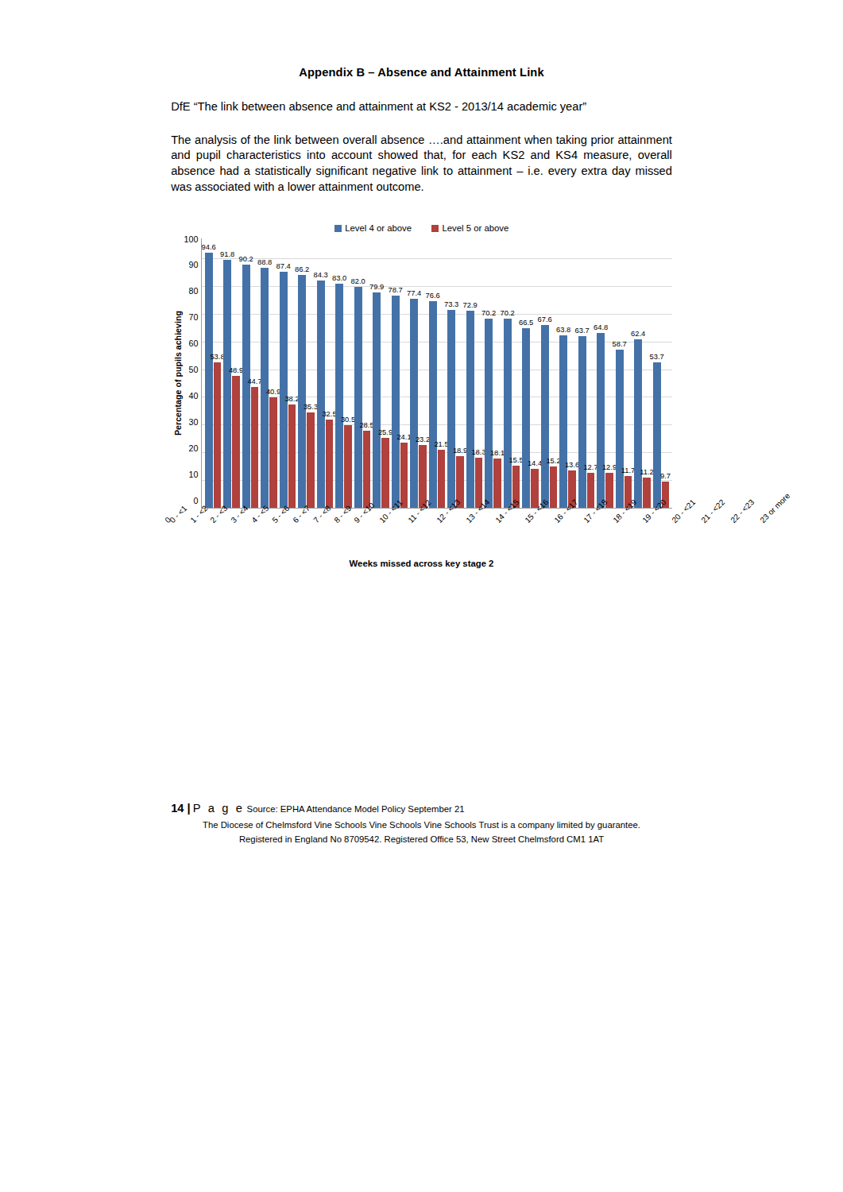Appendix B – Absence and Attainment Link
DfE “The link between absence and attainment at KS2 - 2013/14 academic year”
The analysis of the link between overall absence ….and attainment when taking prior attainment and pupil characteristics into account showed that, for each KS2 and KS4 measure, overall absence had a statistically significant negative link to attainment – i.e. every extra day missed was associated with a lower attainment outcome.
Level 4 or above Level 5 or above
Percentage of pupils achieving
100 90 80 70 60 50 40 30 20 10 0
94.6
53.8
91.8
48.9
90.2
44.7
88.8
40.9
87.4
38.2
86.2
35.3
84.3
32.5
83.0
30.5
82.0
28.5
79.9
25.9
78.7
24.1
77.4
23.2
76.6
21.5
73.3
18.9
72.9
18.3
70.2
18.1
70.2
15.5
66.5
14.4
67.6
15.2
63.8
13.6
63.7
12.7
64.8
12.9
58.7
11.7
62.4
11.2
53.7
9.7
0
0 - <1
1 - <2
2 - <3
3 - <4
4 - <5
5 - <6
6 - <7
7 - <8
8 - <9
9 - <10
10 - <11
11 - <12
12 - <13
13 - <14
14 - <15
15 - <16
16 - <17
17 - <18
18 - <19
19 - <20
20 - <21
21 - <22
22 - <23
23 or more
Weeks missed across key stage 2
14 | P a g e Source: EPHA Attendance Model Policy September 21
The Diocese of Chelmsford Vine Schools Vine Schools Vine Schools Trust is a company limited by guarantee.
Registered in England No 8709542. Registered Office 53, New Street Chelmsford CM1 1AT